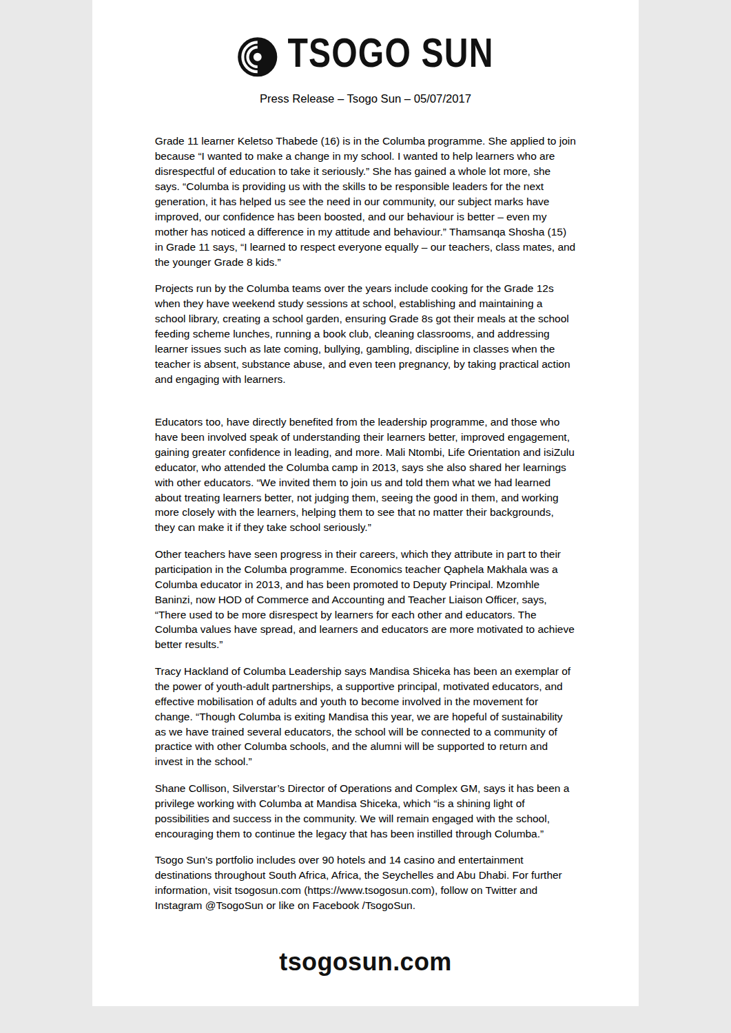TSOGO SUN
Press Release – Tsogo Sun – 05/07/2017
Grade 11 learner Keletso Thabede (16) is in the Columba programme. She applied to join because “I wanted to make a change in my school. I wanted to help learners who are disrespectful of education to take it seriously.” She has gained a whole lot more, she says. “Columba is providing us with the skills to be responsible leaders for the next generation, it has helped us see the need in our community, our subject marks have improved, our confidence has been boosted, and our behaviour is better – even my mother has noticed a difference in my attitude and behaviour.” Thamsanqa Shosha (15) in Grade 11 says, “I learned to respect everyone equally – our teachers, class mates, and the younger Grade 8 kids.”
Projects run by the Columba teams over the years include cooking for the Grade 12s when they have weekend study sessions at school, establishing and maintaining a school library, creating a school garden, ensuring Grade 8s got their meals at the school feeding scheme lunches, running a book club, cleaning classrooms, and addressing learner issues such as late coming, bullying, gambling, discipline in classes when the teacher is absent, substance abuse, and even teen pregnancy, by taking practical action and engaging with learners.
Educators too, have directly benefited from the leadership programme, and those who have been involved speak of understanding their learners better, improved engagement, gaining greater confidence in leading, and more. Mali Ntombi, Life Orientation and isiZulu educator, who attended the Columba camp in 2013, says she also shared her learnings with other educators. “We invited them to join us and told them what we had learned about treating learners better, not judging them, seeing the good in them, and working more closely with the learners, helping them to see that no matter their backgrounds, they can make it if they take school seriously.”
Other teachers have seen progress in their careers, which they attribute in part to their participation in the Columba programme. Economics teacher Qaphela Makhala was a Columba educator in 2013, and has been promoted to Deputy Principal. Mzomhle Baninzi, now HOD of Commerce and Accounting and Teacher Liaison Officer, says, “There used to be more disrespect by learners for each other and educators. The Columba values have spread, and learners and educators are more motivated to achieve better results.”
Tracy Hackland of Columba Leadership says Mandisa Shiceka has been an exemplar of the power of youth-adult partnerships, a supportive principal, motivated educators, and effective mobilisation of adults and youth to become involved in the movement for change. “Though Columba is exiting Mandisa this year, we are hopeful of sustainability as we have trained several educators, the school will be connected to a community of practice with other Columba schools, and the alumni will be supported to return and invest in the school.”
Shane Collison, Silverstar’s Director of Operations and Complex GM, says it has been a privilege working with Columba at Mandisa Shiceka, which “is a shining light of possibilities and success in the community. We will remain engaged with the school, encouraging them to continue the legacy that has been instilled through Columba.”
Tsogo Sun’s portfolio includes over 90 hotels and 14 casino and entertainment destinations throughout South Africa, Africa, the Seychelles and Abu Dhabi. For further information, visit tsogosun.com (https://www.tsogosun.com), follow on Twitter and Instagram @TsogoSun or like on Facebook /TsogoSun.
tsogosun.com